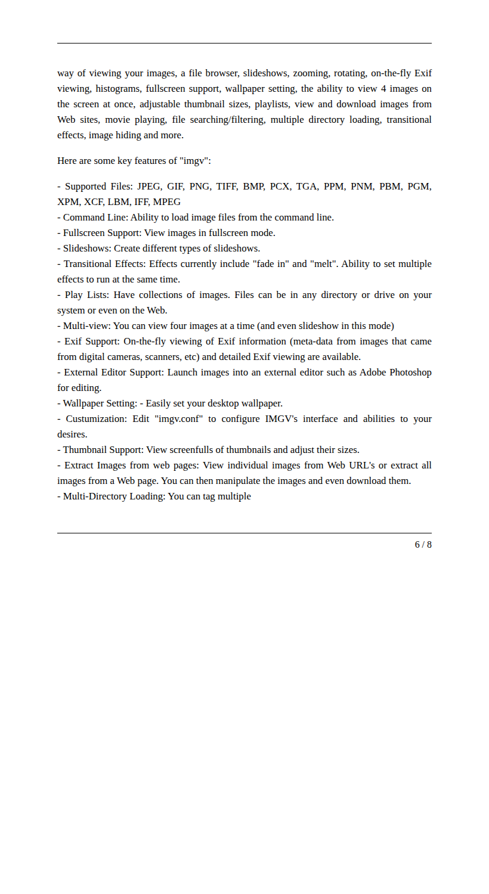way of viewing your images, a file browser, slideshows, zooming, rotating, on-the-fly Exif viewing, histograms, fullscreen support, wallpaper setting, the ability to view 4 images on the screen at once, adjustable thumbnail sizes, playlists, view and download images from Web sites, movie playing, file searching/filtering, multiple directory loading, transitional effects, image hiding and more.
Here are some key features of "imgv":
- Supported Files: JPEG, GIF, PNG, TIFF, BMP, PCX, TGA, PPM, PNM, PBM, PGM, XPM, XCF, LBM, IFF, MPEG
- Command Line: Ability to load image files from the command line.
- Fullscreen Support: View images in fullscreen mode.
- Slideshows: Create different types of slideshows.
- Transitional Effects: Effects currently include "fade in" and "melt". Ability to set multiple effects to run at the same time.
- Play Lists: Have collections of images. Files can be in any directory or drive on your system or even on the Web.
- Multi-view: You can view four images at a time (and even slideshow in this mode)
- Exif Support: On-the-fly viewing of Exif information (meta-data from images that came from digital cameras, scanners, etc) and detailed Exif viewing are available.
- External Editor Support: Launch images into an external editor such as Adobe Photoshop for editing.
- Wallpaper Setting: - Easily set your desktop wallpaper.
- Custumization: Edit "imgv.conf" to configure IMGV's interface and abilities to your desires.
- Thumbnail Support: View screenfulls of thumbnails and adjust their sizes.
- Extract Images from web pages: View individual images from Web URL's or extract all images from a Web page. You can then manipulate the images and even download them.
- Multi-Directory Loading: You can tag multiple
6 / 8